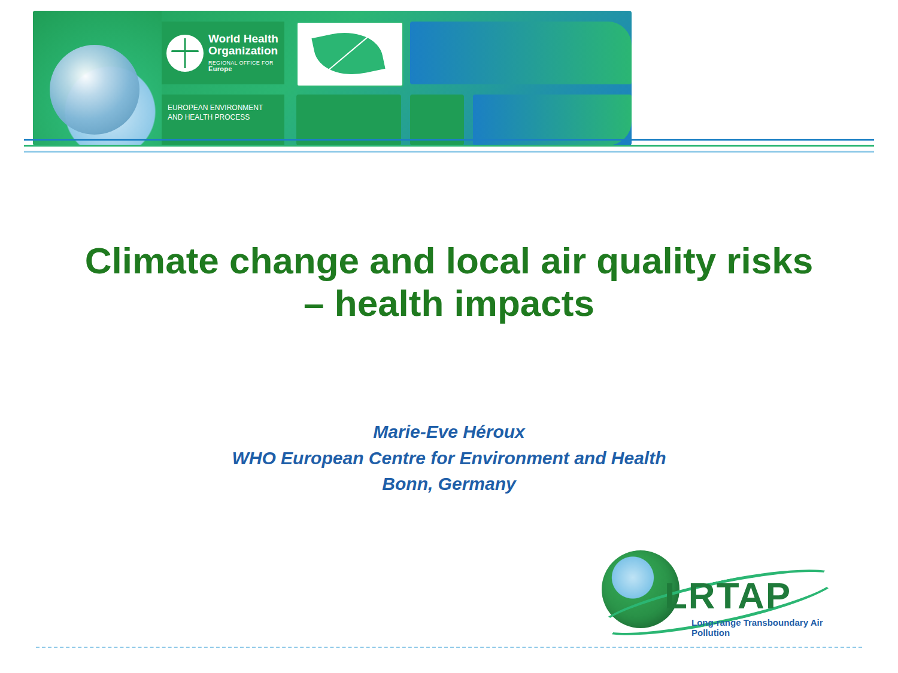World Health
Organization
REGIONAL OFFICE FOR Europe
EUROPEAN ENVIRONMENT
AND HEALTH PROCESS
Climate change and local air quality risks – health impacts
Marie-Eve Héroux
WHO European Centre for Environment and Health
Bonn, Germany
LRTAP
Long-range Transboundary Air Pollution